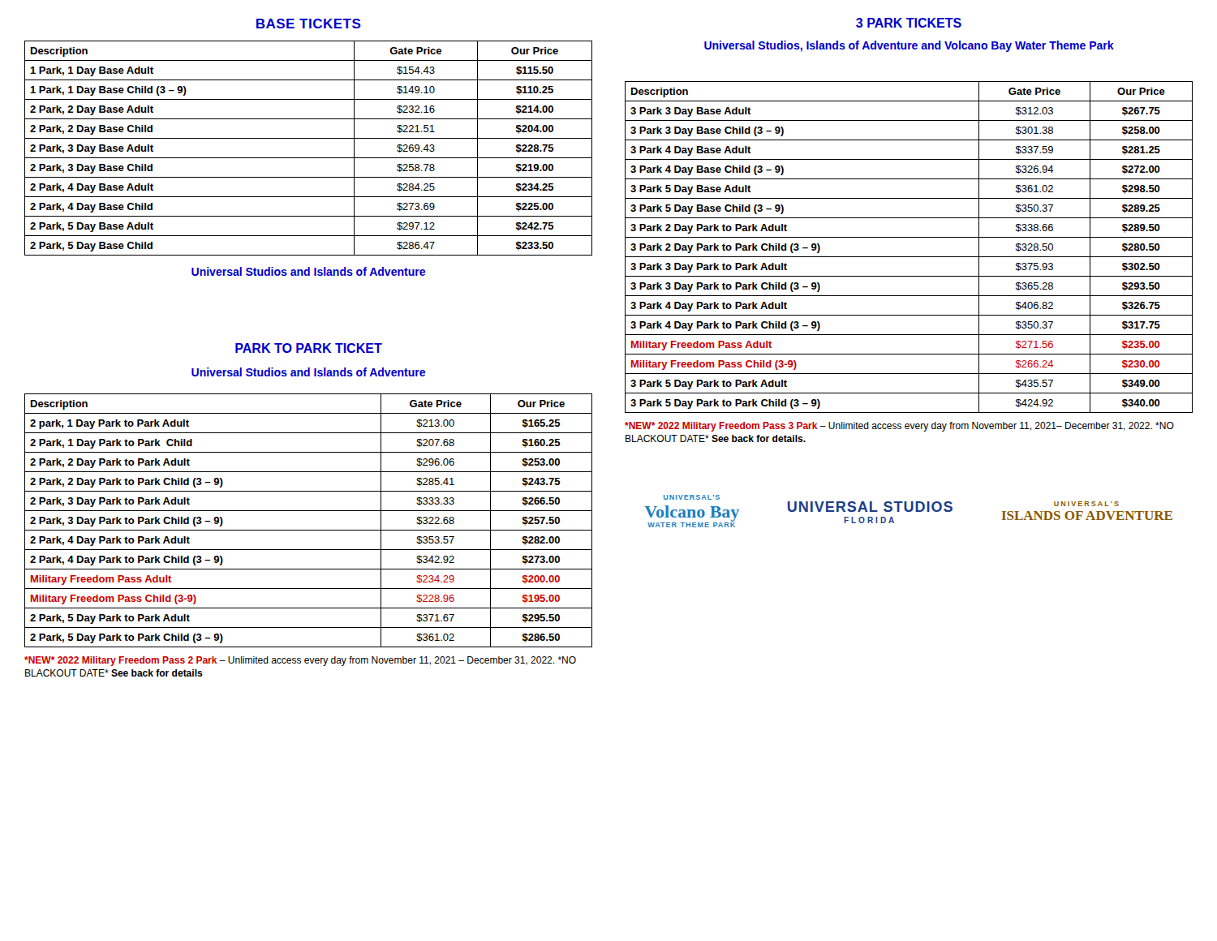BASE TICKETS
| Description | Gate Price | Our Price |
| --- | --- | --- |
| 1 Park, 1 Day Base Adult | $154.43 | $115.50 |
| 1 Park, 1 Day Base Child (3 – 9) | $149.10 | $110.25 |
| 2 Park, 2 Day Base Adult | $232.16 | $214.00 |
| 2 Park, 2 Day Base Child | $221.51 | $204.00 |
| 2 Park, 3 Day Base Adult | $269.43 | $228.75 |
| 2 Park, 3 Day Base Child | $258.78 | $219.00 |
| 2 Park, 4 Day Base Adult | $284.25 | $234.25 |
| 2 Park, 4 Day Base Child | $273.69 | $225.00 |
| 2 Park, 5 Day Base Adult | $297.12 | $242.75 |
| 2 Park, 5 Day Base Child | $286.47 | $233.50 |
Universal Studios and Islands of Adventure
PARK TO PARK TICKET
Universal Studios and Islands of Adventure
| Description | Gate Price | Our Price |
| --- | --- | --- |
| 2 park, 1 Day Park to Park Adult | $213.00 | $165.25 |
| 2 Park, 1 Day Park to Park Child | $207.68 | $160.25 |
| 2 Park, 2 Day Park to Park Adult | $296.06 | $253.00 |
| 2 Park, 2 Day Park to Park Child (3 – 9) | $285.41 | $243.75 |
| 2 Park, 3 Day Park to Park Adult | $333.33 | $266.50 |
| 2 Park, 3 Day Park to Park Child (3 – 9) | $322.68 | $257.50 |
| 2 Park, 4 Day Park to Park Adult | $353.57 | $282.00 |
| 2 Park, 4 Day Park to Park Child (3 – 9) | $342.92 | $273.00 |
| Military Freedom Pass Adult | $234.29 | $200.00 |
| Military Freedom Pass Child (3-9) | $228.96 | $195.00 |
| 2 Park, 5 Day Park to Park Adult | $371.67 | $295.50 |
| 2 Park, 5 Day Park to Park Child (3 – 9) | $361.02 | $286.50 |
*NEW* 2022 Military Freedom Pass 2 Park – Unlimited access every day from November 11, 2021 – December 31, 2022. *NO BLACKOUT DATE* See back for details
3 PARK TICKETS
Universal Studios, Islands of Adventure and Volcano Bay Water Theme Park
| Description | Gate Price | Our Price |
| --- | --- | --- |
| 3 Park 3 Day Base Adult | $312.03 | $267.75 |
| 3 Park 3 Day Base Child (3 – 9) | $301.38 | $258.00 |
| 3 Park 4 Day Base Adult | $337.59 | $281.25 |
| 3 Park 4 Day Base Child (3 – 9) | $326.94 | $272.00 |
| 3 Park 5 Day Base Adult | $361.02 | $298.50 |
| 3 Park 5 Day Base Child (3 – 9) | $350.37 | $289.25 |
| 3 Park 2 Day Park to Park Adult | $338.66 | $289.50 |
| 3 Park 2 Day Park to Park Child (3 – 9) | $328.50 | $280.50 |
| 3 Park 3 Day Park to Park Adult | $375.93 | $302.50 |
| 3 Park 3 Day Park to Park Child (3 – 9) | $365.28 | $293.50 |
| 3 Park 4 Day Park to Park Adult | $406.82 | $326.75 |
| 3 Park 4 Day Park to Park Child (3 – 9) | $350.37 | $317.75 |
| Military Freedom Pass Adult | $271.56 | $235.00 |
| Military Freedom Pass Child (3-9) | $266.24 | $230.00 |
| 3 Park 5 Day Park to Park Adult | $435.57 | $349.00 |
| 3 Park 5 Day Park to Park Child (3 – 9) | $424.92 | $340.00 |
*NEW* 2022 Military Freedom Pass 3 Park – Unlimited access every day from November 11, 2021– December 31, 2022. *NO BLACKOUT DATE* See back for details.
UNIVERSAL'S
Volcano Bay
WATER THEME PARK
UNIVERSAL STUDIOS
FLORIDA
UNIVERSAL'S
ISLANDS OF ADVENTURE